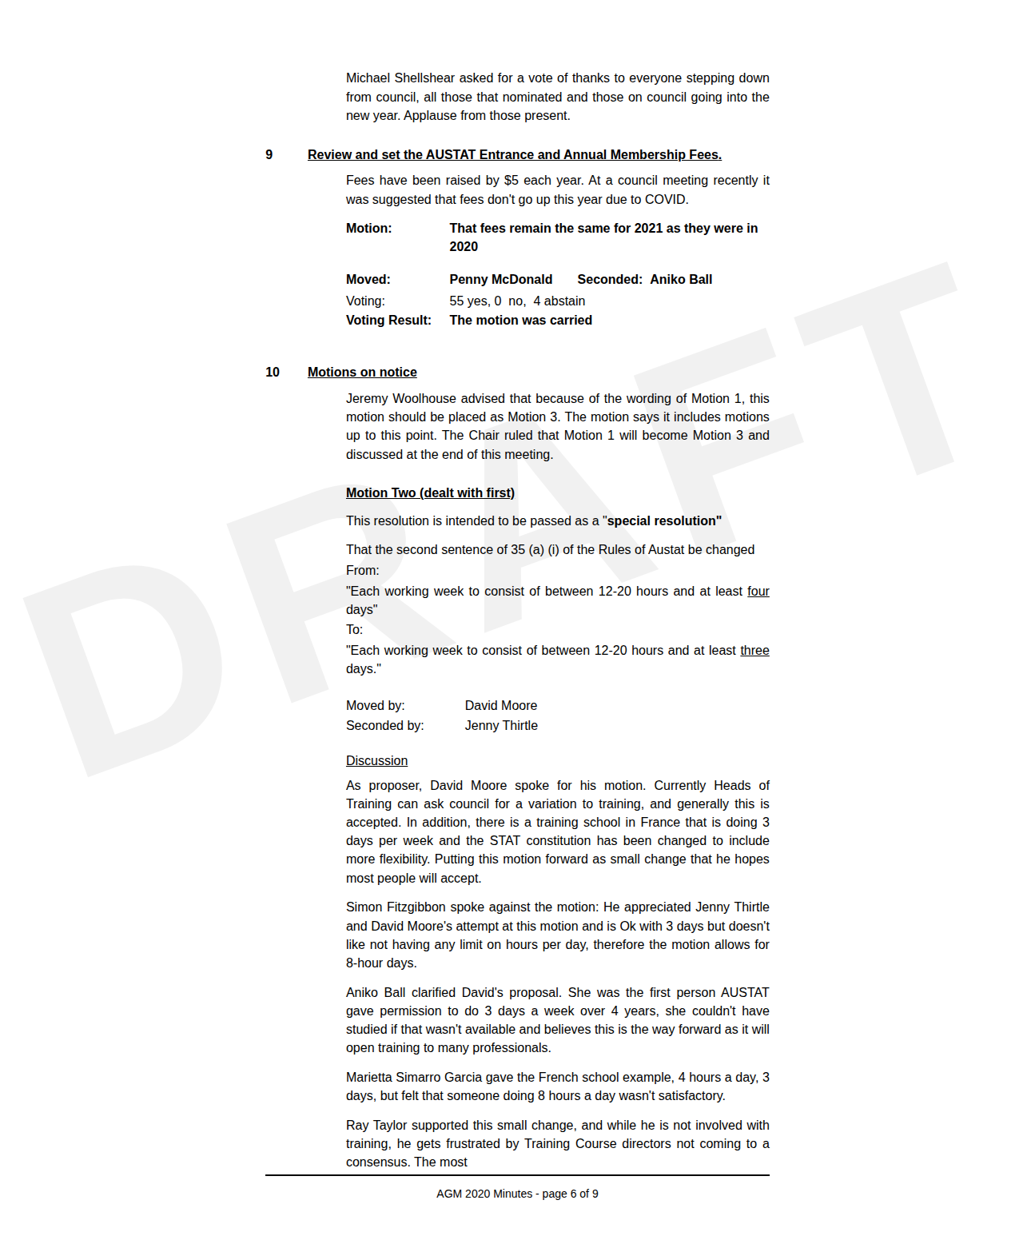DRAFT
Michael Shellshear asked for a vote of thanks to everyone stepping down from council, all those that nominated and those on council going into the new year. Applause from those present.
9
Review and set the AUSTAT Entrance and Annual Membership Fees.
Fees have been raised by $5 each year. At a council meeting recently it was suggested that fees don't go up this year due to COVID.
Motion:
That fees remain the same for 2021 as they were in 2020
Moved:
Penny McDonald Seconded: Aniko Ball
Voting:
55 yes, 0 no, 4 abstain
Voting Result:
The motion was carried
10
Motions on notice
Jeremy Woolhouse advised that because of the wording of Motion 1, this motion should be placed as Motion 3. The motion says it includes motions up to this point. The Chair ruled that Motion 1 will become Motion 3 and discussed at the end of this meeting.
Motion Two (dealt with first)
This resolution is intended to be passed as a "special resolution"
That the second sentence of 35 (a) (i) of the Rules of Austat be changed
From:
"Each working week to consist of between 12-20 hours and at least four days"
To:
"Each working week to consist of between 12-20 hours and at least three days."
Moved by:
David Moore
Seconded by:
Jenny Thirtle
Discussion
As proposer, David Moore spoke for his motion. Currently Heads of Training can ask council for a variation to training, and generally this is accepted. In addition, there is a training school in France that is doing 3 days per week and the STAT constitution has been changed to include more flexibility. Putting this motion forward as small change that he hopes most people will accept.
Simon Fitzgibbon spoke against the motion: He appreciated Jenny Thirtle and David Moore's attempt at this motion and is Ok with 3 days but doesn't like not having any limit on hours per day, therefore the motion allows for 8-hour days.
Aniko Ball clarified David's proposal. She was the first person AUSTAT gave permission to do 3 days a week over 4 years, she couldn't have studied if that wasn't available and believes this is the way forward as it will open training to many professionals.
Marietta Simarro Garcia gave the French school example, 4 hours a day, 3 days, but felt that someone doing 8 hours a day wasn't satisfactory.
Ray Taylor supported this small change, and while he is not involved with training, he gets frustrated by Training Course directors not coming to a consensus. The most
AGM 2020 Minutes - page 6 of 9